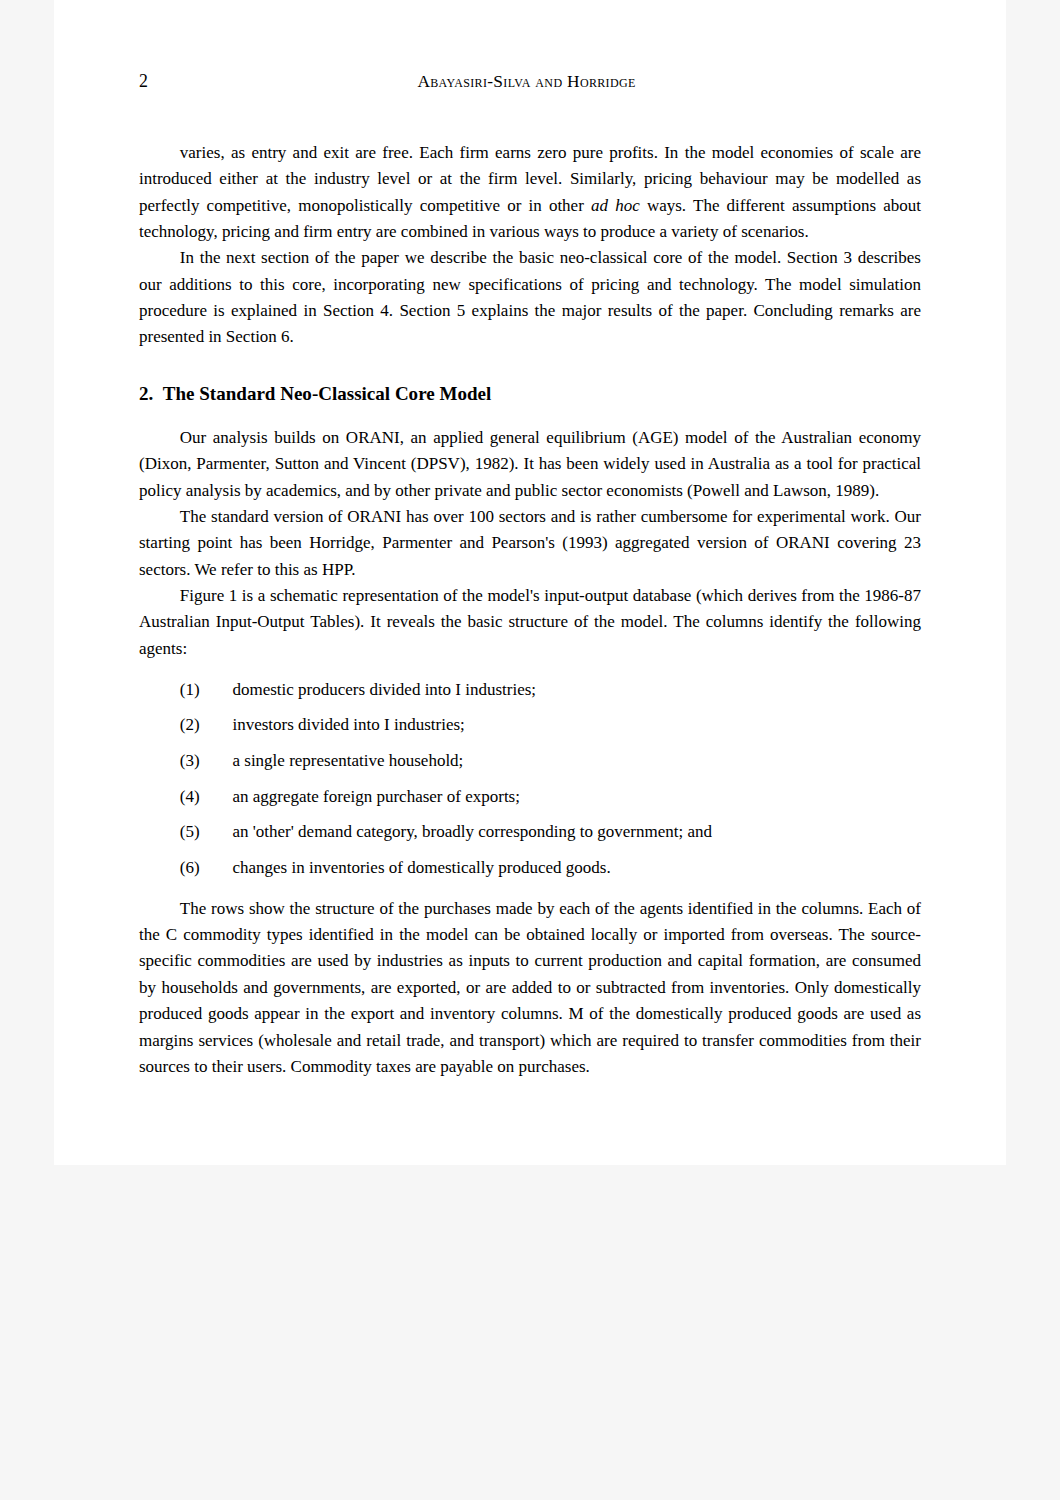2 Abayasiri-Silva and Horridge
varies, as entry and exit are free. Each firm earns zero pure profits. In the model economies of scale are introduced either at the industry level or at the firm level. Similarly, pricing behaviour may be modelled as perfectly competitive, monopolistically competitive or in other ad hoc ways. The different assumptions about technology, pricing and firm entry are combined in various ways to produce a variety of scenarios.
In the next section of the paper we describe the basic neo-classical core of the model. Section 3 describes our additions to this core, incorporating new specifications of pricing and technology. The model simulation procedure is explained in Section 4. Section 5 explains the major results of the paper. Concluding remarks are presented in Section 6.
2. The Standard Neo-Classical Core Model
Our analysis builds on ORANI, an applied general equilibrium (AGE) model of the Australian economy (Dixon, Parmenter, Sutton and Vincent (DPSV), 1982). It has been widely used in Australia as a tool for practical policy analysis by academics, and by other private and public sector economists (Powell and Lawson, 1989).
The standard version of ORANI has over 100 sectors and is rather cumbersome for experimental work. Our starting point has been Horridge, Parmenter and Pearson's (1993) aggregated version of ORANI covering 23 sectors. We refer to this as HPP.
Figure 1 is a schematic representation of the model's input-output database (which derives from the 1986-87 Australian Input-Output Tables). It reveals the basic structure of the model. The columns identify the following agents:
(1) domestic producers divided into I industries;
(2) investors divided into I industries;
(3) a single representative household;
(4) an aggregate foreign purchaser of exports;
(5) an 'other' demand category, broadly corresponding to government; and
(6) changes in inventories of domestically produced goods.
The rows show the structure of the purchases made by each of the agents identified in the columns. Each of the C commodity types identified in the model can be obtained locally or imported from overseas. The source-specific commodities are used by industries as inputs to current production and capital formation, are consumed by households and governments, are exported, or are added to or subtracted from inventories. Only domestically produced goods appear in the export and inventory columns. M of the domestically produced goods are used as margins services (wholesale and retail trade, and transport) which are required to transfer commodities from their sources to their users. Commodity taxes are payable on purchases.